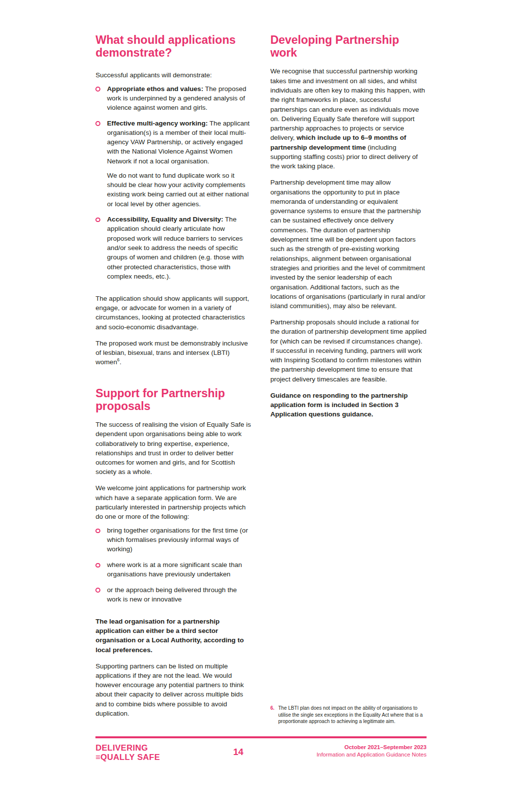What should applications demonstrate?
Successful applicants will demonstrate:
Appropriate ethos and values: The proposed work is underpinned by a gendered analysis of violence against women and girls.
Effective multi-agency working: The applicant organisation(s) is a member of their local multi-agency VAW Partnership, or actively engaged with the National Violence Against Women Network if not a local organisation.
We do not want to fund duplicate work so it should be clear how your activity complements existing work being carried out at either national or local level by other agencies.
Accessibility, Equality and Diversity: The application should clearly articulate how proposed work will reduce barriers to services and/or seek to address the needs of specific groups of women and children (e.g. those with other protected characteristics, those with complex needs, etc.).
The application should show applicants will support, engage, or advocate for women in a variety of circumstances, looking at protected characteristics and socio-economic disadvantage.
The proposed work must be demonstrably inclusive of lesbian, bisexual, trans and intersex (LBTI) women6.
Support for Partnership proposals
The success of realising the vision of Equally Safe is dependent upon organisations being able to work collaboratively to bring expertise, experience, relationships and trust in order to deliver better outcomes for women and girls, and for Scottish society as a whole.
We welcome joint applications for partnership work which have a separate application form. We are particularly interested in partnership projects which do one or more of the following:
bring together organisations for the first time (or which formalises previously informal ways of working)
where work is at a more significant scale than organisations have previously undertaken
or the approach being delivered through the work is new or innovative
The lead organisation for a partnership application can either be a third sector organisation or a Local Authority, according to local preferences.
Supporting partners can be listed on multiple applications if they are not the lead. We would however encourage any potential partners to think about their capacity to deliver across multiple bids and to combine bids where possible to avoid duplication.
Developing Partnership work
We recognise that successful partnership working takes time and investment on all sides, and whilst individuals are often key to making this happen, with the right frameworks in place, successful partnerships can endure even as individuals move on. Delivering Equally Safe therefore will support partnership approaches to projects or service delivery, which include up to 6–9 months of partnership development time (including supporting staffing costs) prior to direct delivery of the work taking place.
Partnership development time may allow organisations the opportunity to put in place memoranda of understanding or equivalent governance systems to ensure that the partnership can be sustained effectively once delivery commences. The duration of partnership development time will be dependent upon factors such as the strength of pre-existing working relationships, alignment between organisational strategies and priorities and the level of commitment invested by the senior leadership of each organisation. Additional factors, such as the locations of organisations (particularly in rural and/or island communities), may also be relevant.
Partnership proposals should include a rational for the duration of partnership development time applied for (which can be revised if circumstances change). If successful in receiving funding, partners will work with Inspiring Scotland to confirm milestones within the partnership development time to ensure that project delivery timescales are feasible.
Guidance on responding to the partnership application form is included in Section 3 Application questions guidance.
6.
The LBTI plan does not impact on the ability of organisations to utilise the single sex exceptions in the Equality Act where that is a proportionate approach to achieving a legitimate aim.
DELIVERING ≡QUALLY SAFE
14
October 2021–September 2023
Information and Application Guidance Notes